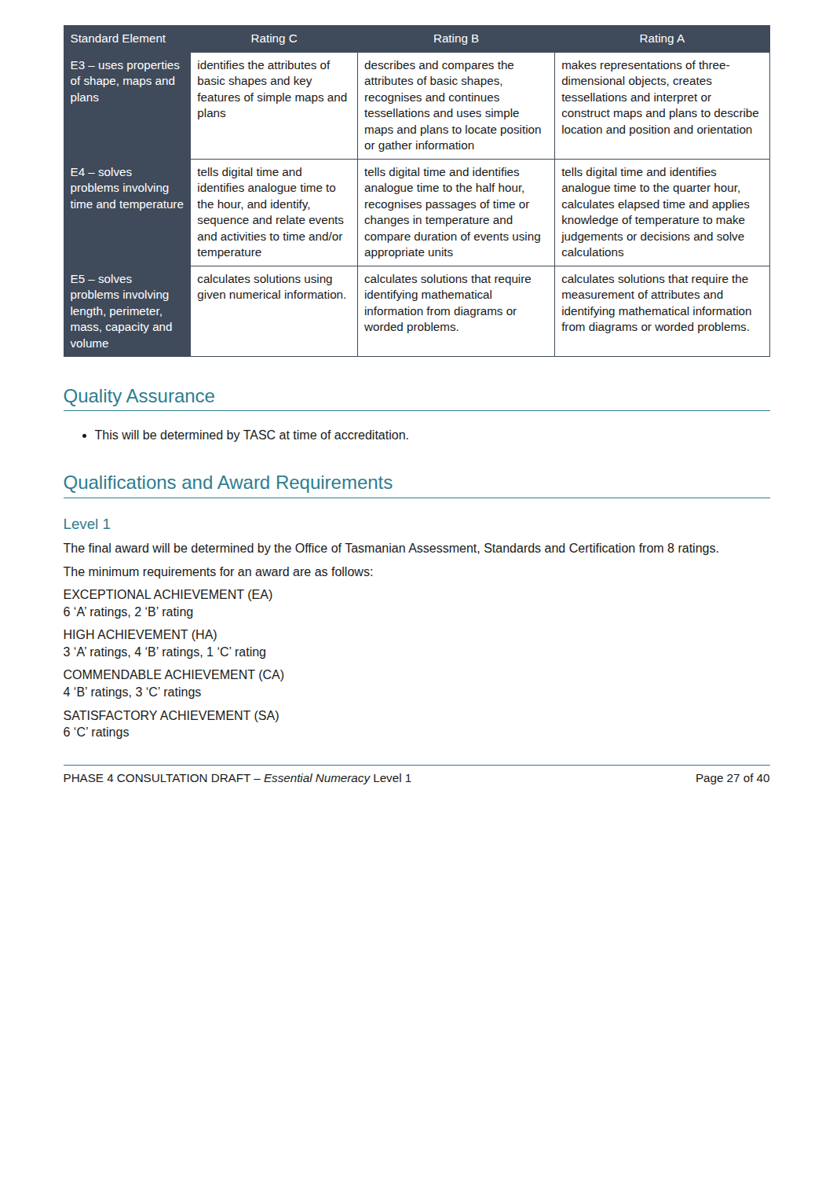| Standard Element | Rating C | Rating B | Rating A |
| --- | --- | --- | --- |
| E3 – uses properties of shape, maps and plans | identifies the attributes of basic shapes and key features of simple maps and plans | describes and compares the attributes of basic shapes, recognises and continues tessellations and uses simple maps and plans to locate position or gather information | makes representations of three-dimensional objects, creates tessellations and interpret or construct maps and plans to describe location and position and orientation |
| E4 – solves problems involving time and temperature | tells digital time and identifies analogue time to the hour, and identify, sequence and relate events and activities to time and/or temperature | tells digital time and identifies analogue time to the half hour, recognises passages of time or changes in temperature and compare duration of events using appropriate units | tells digital time and identifies analogue time to the quarter hour, calculates elapsed time and applies knowledge of temperature to make judgements or decisions and solve calculations |
| E5 – solves problems involving length, perimeter, mass, capacity and volume | calculates solutions using given numerical information. | calculates solutions that require identifying mathematical information from diagrams or worded problems. | calculates solutions that require the measurement of attributes and identifying mathematical information from diagrams or worded problems. |
Quality Assurance
This will be determined by TASC at time of accreditation.
Qualifications and Award Requirements
Level 1
The final award will be determined by the Office of Tasmanian Assessment, Standards and Certification from 8 ratings.
The minimum requirements for an award are as follows:
EXCEPTIONAL ACHIEVEMENT (EA)
6 ‘A’ ratings, 2 ‘B’ rating
HIGH ACHIEVEMENT (HA)
3 ‘A’ ratings, 4 ‘B’ ratings, 1 ‘C’ rating
COMMENDABLE ACHIEVEMENT (CA)
4 ‘B’ ratings, 3 ‘C’ ratings
SATISFACTORY ACHIEVEMENT (SA)
6 ‘C’ ratings
PHASE 4 CONSULTATION DRAFT – Essential Numeracy Level 1 Page 27 of 40